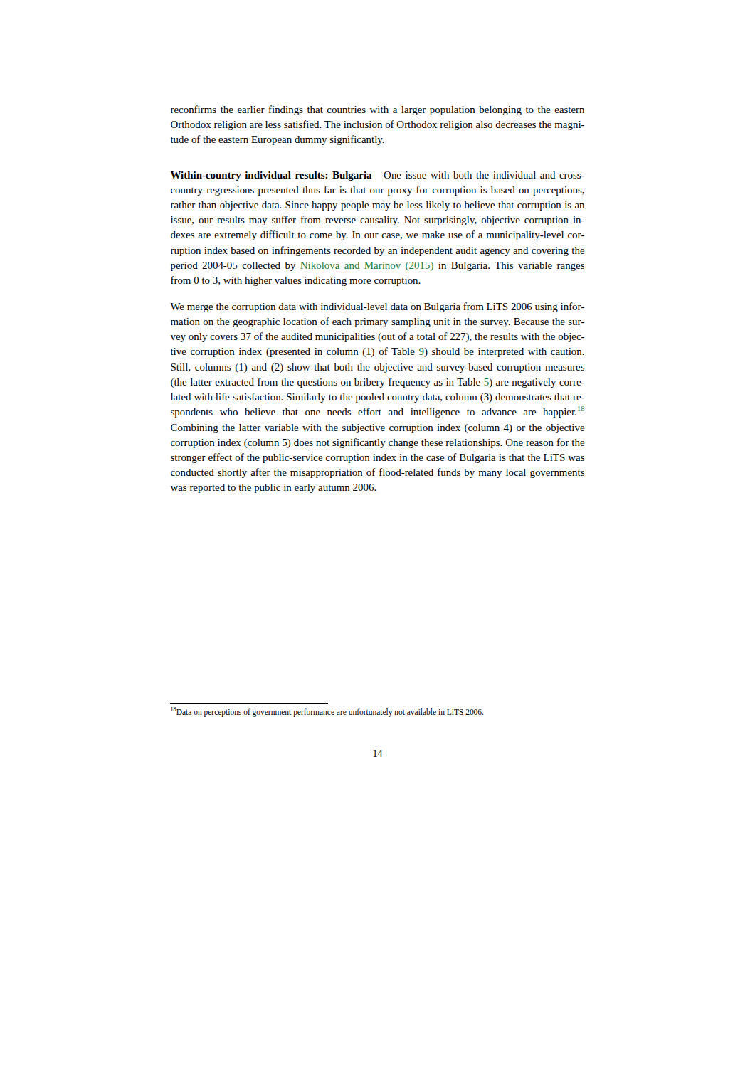reconfirms the earlier findings that countries with a larger population belonging to the eastern Orthodox religion are less satisfied. The inclusion of Orthodox religion also decreases the magnitude of the eastern European dummy significantly.
Within-country individual results: Bulgaria One issue with both the individual and cross-country regressions presented thus far is that our proxy for corruption is based on perceptions, rather than objective data. Since happy people may be less likely to believe that corruption is an issue, our results may suffer from reverse causality. Not surprisingly, objective corruption indexes are extremely difficult to come by. In our case, we make use of a municipality-level corruption index based on infringements recorded by an independent audit agency and covering the period 2004-05 collected by Nikolova and Marinov (2015) in Bulgaria. This variable ranges from 0 to 3, with higher values indicating more corruption.
We merge the corruption data with individual-level data on Bulgaria from LiTS 2006 using information on the geographic location of each primary sampling unit in the survey. Because the survey only covers 37 of the audited municipalities (out of a total of 227), the results with the objective corruption index (presented in column (1) of Table 9) should be interpreted with caution. Still, columns (1) and (2) show that both the objective and survey-based corruption measures (the latter extracted from the questions on bribery frequency as in Table 5) are negatively correlated with life satisfaction. Similarly to the pooled country data, column (3) demonstrates that respondents who believe that one needs effort and intelligence to advance are happier.18 Combining the latter variable with the subjective corruption index (column 4) or the objective corruption index (column 5) does not significantly change these relationships. One reason for the stronger effect of the public-service corruption index in the case of Bulgaria is that the LiTS was conducted shortly after the misappropriation of flood-related funds by many local governments was reported to the public in early autumn 2006.
18Data on perceptions of government performance are unfortunately not available in LiTS 2006.
14